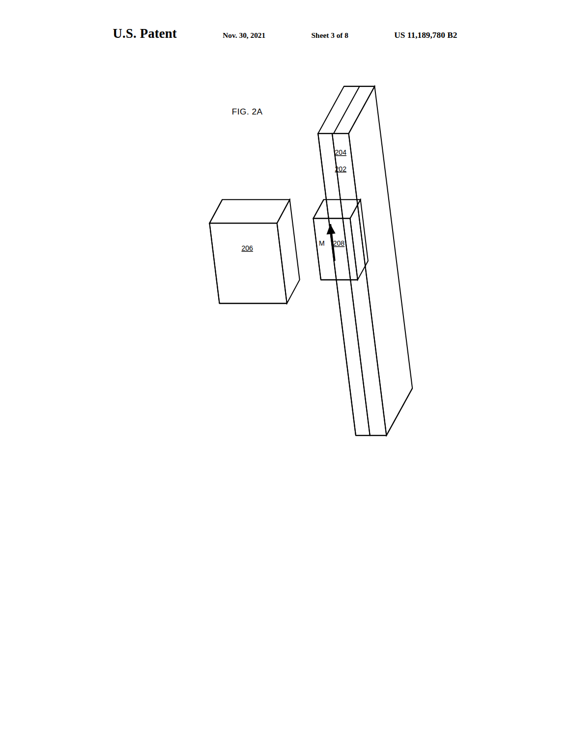U.S. Patent Nov. 30, 2021 Sheet 3 of 8 US 11,189,780 B2
Coordinate system below is in the rotated (landscape) frame: x runs left-to-right of the drawing as originally drafted, y runs top-to-bottom of the drawing as originally drafted. 208 206 202 204 M FIG. 2A